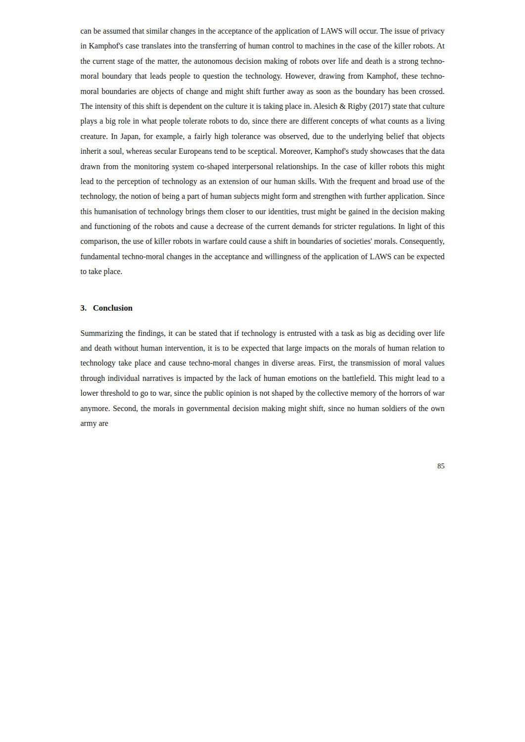can be assumed that similar changes in the acceptance of the application of LAWS will occur. The issue of privacy in Kamphof's case translates into the transferring of human control to machines in the case of the killer robots. At the current stage of the matter, the autonomous decision making of robots over life and death is a strong techno-moral boundary that leads people to question the technology. However, drawing from Kamphof, these techno-moral boundaries are objects of change and might shift further away as soon as the boundary has been crossed. The intensity of this shift is dependent on the culture it is taking place in. Alesich & Rigby (2017) state that culture plays a big role in what people tolerate robots to do, since there are different concepts of what counts as a living creature. In Japan, for example, a fairly high tolerance was observed, due to the underlying belief that objects inherit a soul, whereas secular Europeans tend to be sceptical. Moreover, Kamphof's study showcases that the data drawn from the monitoring system co-shaped interpersonal relationships. In the case of killer robots this might lead to the perception of technology as an extension of our human skills. With the frequent and broad use of the technology, the notion of being a part of human subjects might form and strengthen with further application. Since this humanisation of technology brings them closer to our identities, trust might be gained in the decision making and functioning of the robots and cause a decrease of the current demands for stricter regulations. In light of this comparison, the use of killer robots in warfare could cause a shift in boundaries of societies' morals. Consequently, fundamental techno-moral changes in the acceptance and willingness of the application of LAWS can be expected to take place.
3. Conclusion
Summarizing the findings, it can be stated that if technology is entrusted with a task as big as deciding over life and death without human intervention, it is to be expected that large impacts on the morals of human relation to technology take place and cause techno-moral changes in diverse areas. First, the transmission of moral values through individual narratives is impacted by the lack of human emotions on the battlefield. This might lead to a lower threshold to go to war, since the public opinion is not shaped by the collective memory of the horrors of war anymore. Second, the morals in governmental decision making might shift, since no human soldiers of the own army are
85